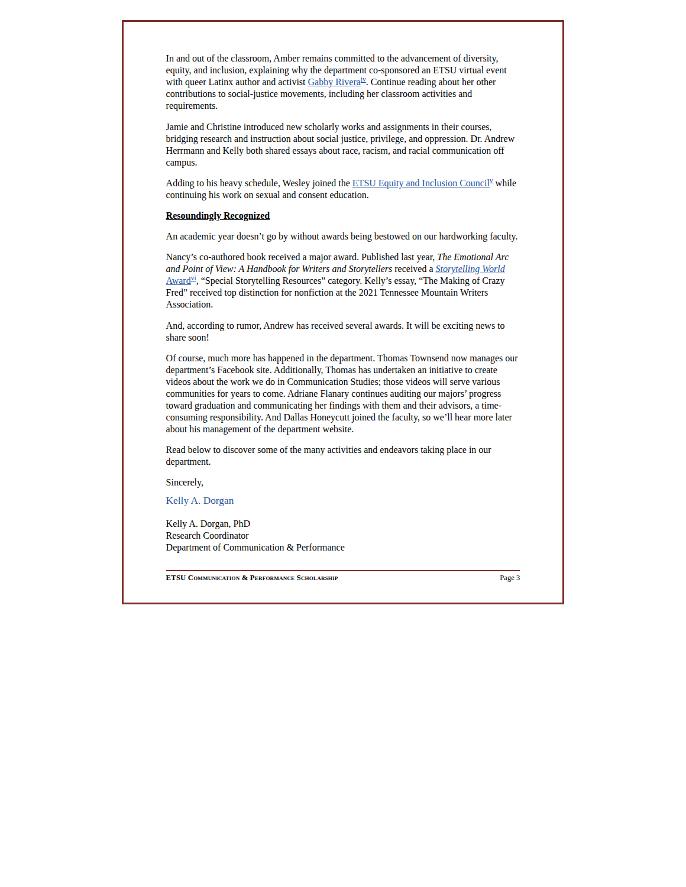In and out of the classroom, Amber remains committed to the advancement of diversity, equity, and inclusion, explaining why the department co-sponsored an ETSU virtual event with queer Latinx author and activist Gabby Riveraiv. Continue reading about her other contributions to social-justice movements, including her classroom activities and requirements.
Jamie and Christine introduced new scholarly works and assignments in their courses, bridging research and instruction about social justice, privilege, and oppression. Dr. Andrew Herrmann and Kelly both shared essays about race, racism, and racial communication off campus.
Adding to his heavy schedule, Wesley joined the ETSU Equity and Inclusion Councilv while continuing his work on sexual and consent education.
Resoundingly Recognized
An academic year doesn’t go by without awards being bestowed on our hardworking faculty.
Nancy’s co-authored book received a major award. Published last year, The Emotional Arc and Point of View: A Handbook for Writers and Storytellers received a Storytelling World Awardvi, “Special Storytelling Resources” category. Kelly’s essay, “The Making of Crazy Fred” received top distinction for nonfiction at the 2021 Tennessee Mountain Writers Association.
And, according to rumor, Andrew has received several awards. It will be exciting news to share soon!
Of course, much more has happened in the department. Thomas Townsend now manages our department’s Facebook site. Additionally, Thomas has undertaken an initiative to create videos about the work we do in Communication Studies; those videos will serve various communities for years to come. Adriane Flanary continues auditing our majors’ progress toward graduation and communicating her findings with them and their advisors, a time-consuming responsibility. And Dallas Honeycutt joined the faculty, so we’ll hear more later about his management of the department website.
Read below to discover some of the many activities and endeavors taking place in our department.
Sincerely,
Kelly A. Dorgan
Kelly A. Dorgan, PhD
Research Coordinator
Department of Communication & Performance
ETSU Communication & Performance Scholarship Page 3